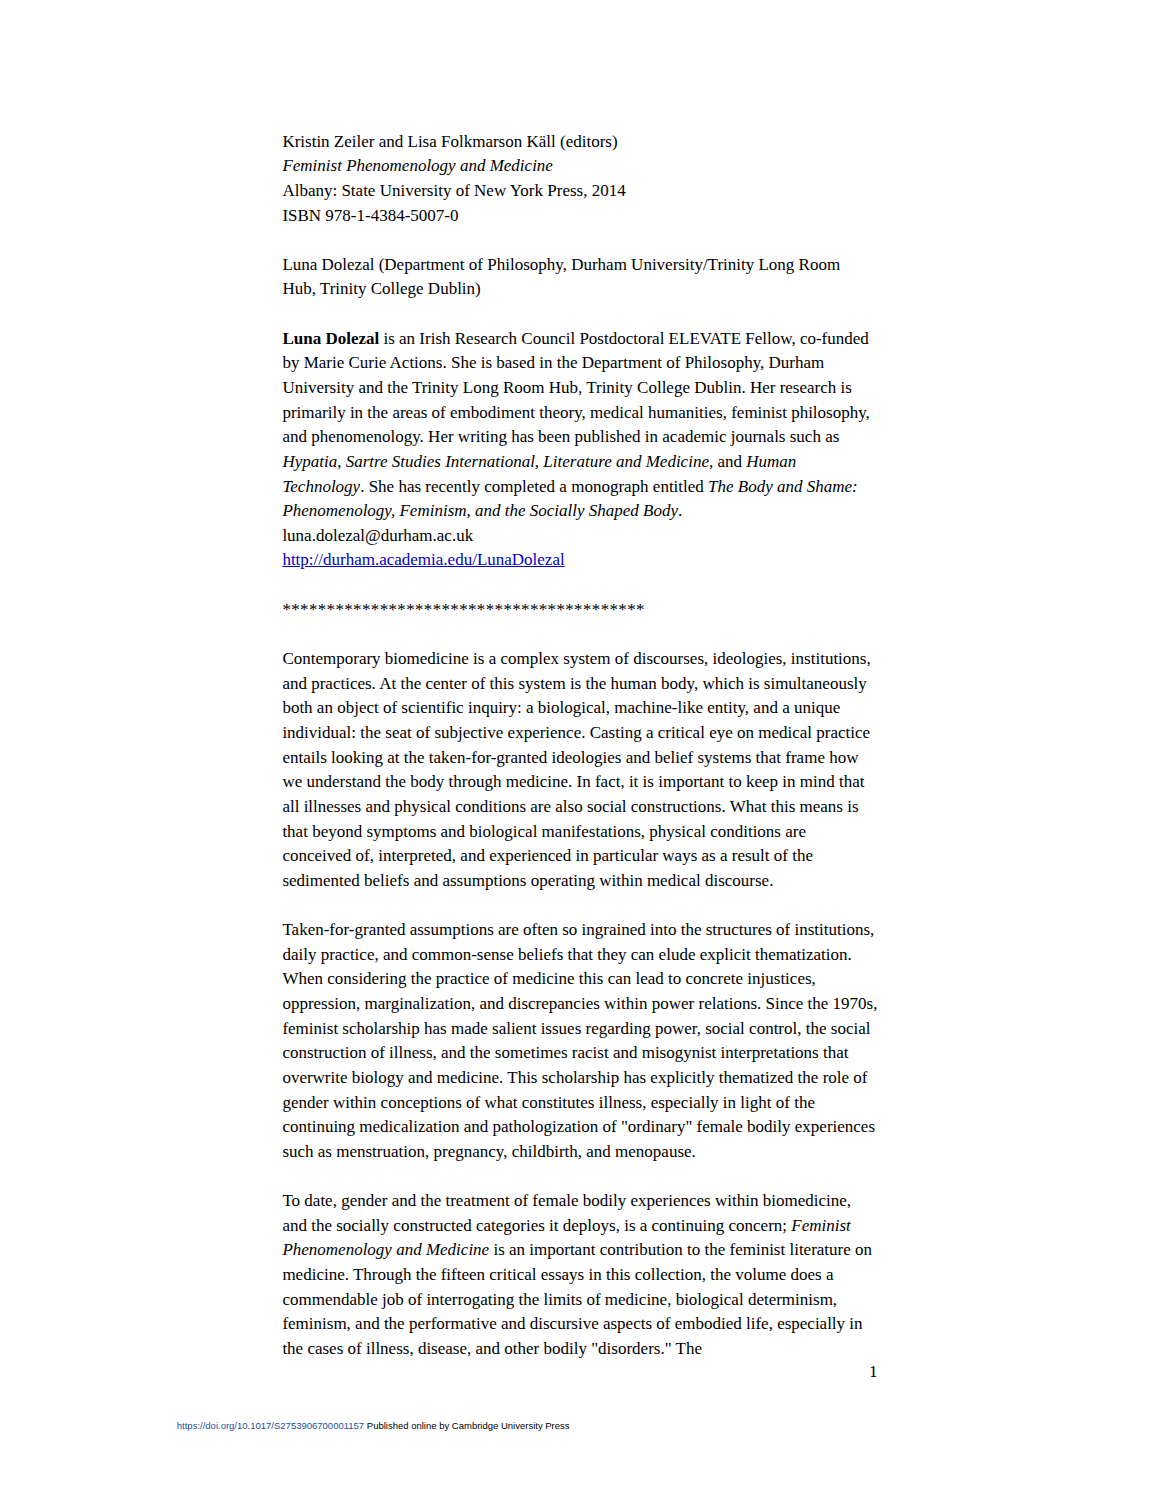Kristin Zeiler and Lisa Folkmarson Käll (editors)
Feminist Phenomenology and Medicine
Albany: State University of New York Press, 2014
ISBN 978-1-4384-5007-0
Luna Dolezal (Department of Philosophy, Durham University/Trinity Long Room Hub, Trinity College Dublin)
Luna Dolezal is an Irish Research Council Postdoctoral ELEVATE Fellow, co-funded by Marie Curie Actions. She is based in the Department of Philosophy, Durham University and the Trinity Long Room Hub, Trinity College Dublin. Her research is primarily in the areas of embodiment theory, medical humanities, feminist philosophy, and phenomenology. Her writing has been published in academic journals such as Hypatia, Sartre Studies International, Literature and Medicine, and Human Technology. She has recently completed a monograph entitled The Body and Shame: Phenomenology, Feminism, and the Socially Shaped Body.
luna.dolezal@durham.ac.uk
http://durham.academia.edu/LunaDolezal
*****************************************
Contemporary biomedicine is a complex system of discourses, ideologies, institutions, and practices. At the center of this system is the human body, which is simultaneously both an object of scientific inquiry: a biological, machine-like entity, and a unique individual: the seat of subjective experience. Casting a critical eye on medical practice entails looking at the taken-for-granted ideologies and belief systems that frame how we understand the body through medicine. In fact, it is important to keep in mind that all illnesses and physical conditions are also social constructions. What this means is that beyond symptoms and biological manifestations, physical conditions are conceived of, interpreted, and experienced in particular ways as a result of the sedimented beliefs and assumptions operating within medical discourse.
Taken-for-granted assumptions are often so ingrained into the structures of institutions, daily practice, and common-sense beliefs that they can elude explicit thematization. When considering the practice of medicine this can lead to concrete injustices, oppression, marginalization, and discrepancies within power relations. Since the 1970s, feminist scholarship has made salient issues regarding power, social control, the social construction of illness, and the sometimes racist and misogynist interpretations that overwrite biology and medicine. This scholarship has explicitly thematized the role of gender within conceptions of what constitutes illness, especially in light of the continuing medicalization and pathologization of "ordinary" female bodily experiences such as menstruation, pregnancy, childbirth, and menopause.
To date, gender and the treatment of female bodily experiences within biomedicine, and the socially constructed categories it deploys, is a continuing concern; Feminist Phenomenology and Medicine is an important contribution to the feminist literature on medicine. Through the fifteen critical essays in this collection, the volume does a commendable job of interrogating the limits of medicine, biological determinism, feminism, and the performative and discursive aspects of embodied life, especially in the cases of illness, disease, and other bodily "disorders." The
1
https://doi.org/10.1017/S2753906700001157 Published online by Cambridge University Press